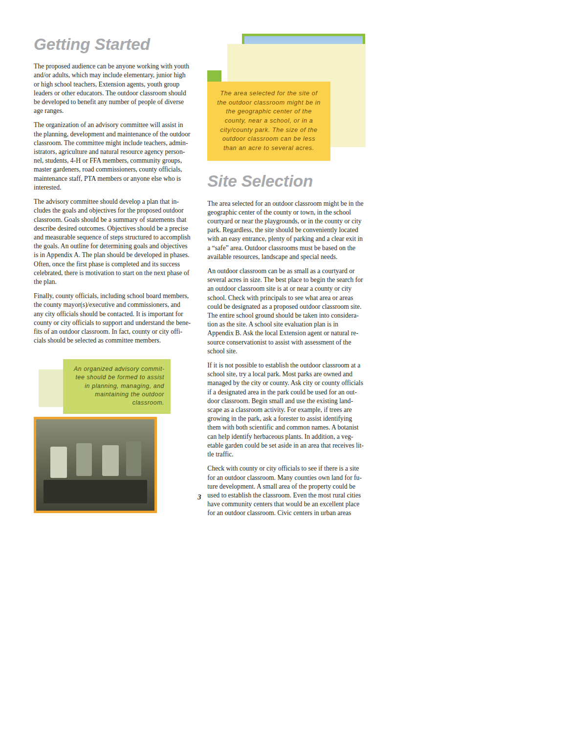Getting Started
The proposed audience can be anyone working with youth and/or adults, which may include elementary, junior high or high school teachers, Extension agents, youth group leaders or other educators. The outdoor classroom should be developed to benefit any number of people of diverse age ranges.
The organization of an advisory committee will assist in the planning, development and maintenance of the outdoor classroom. The committee might include teachers, administrators, agriculture and natural resource agency personnel, students, 4-H or FFA members, community groups, master gardeners, road commissioners, county officials, maintenance staff, PTA members or anyone else who is interested.
The advisory committee should develop a plan that includes the goals and objectives for the proposed outdoor classroom. Goals should be a summary of statements that describe desired outcomes. Objectives should be a precise and measurable sequence of steps structured to accomplish the goals. An outline for determining goals and objectives is in Appendix A. The plan should be developed in phases. Often, once the first phase is completed and its success celebrated, there is motivation to start on the next phase of the plan.
Finally, county officials, including school board members, the county mayor(s)/executive and commissioners, and any city officials should be contacted. It is important for county or city officials to support and understand the benefits of an outdoor classroom. In fact, county or city officials should be selected as committee members.
An organized advisory committee should be formed to assist in planning, managing, and maintaining the outdoor classroom.
The area selected for the site of the outdoor classroom might be in the geographic center of the county, near a school, or in a city/county park. The size of the outdoor classroom can be less than an acre to several acres.
Site Selection
The area selected for an outdoor classroom might be in the geographic center of the county or town, in the school courtyard or near the playgrounds, or in the county or city park. Regardless, the site should be conveniently located with an easy entrance, plenty of parking and a clear exit in a “safe” area. Outdoor classrooms must be based on the available resources, landscape and special needs.
An outdoor classroom can be as small as a courtyard or several acres in size. The best place to begin the search for an outdoor classroom site is at or near a county or city school. Check with principals to see what area or areas could be designated as a proposed outdoor classroom site. The entire school ground should be taken into consideration as the site. A school site evaluation plan is in Appendix B. Ask the local Extension agent or natural resource conservationist to assist with assessment of the school site.
If it is not possible to establish the outdoor classroom at a school site, try a local park. Most parks are owned and managed by the city or county. Ask city or county officials if a designated area in the park could be used for an outdoor classroom. Begin small and use the existing landscape as a classroom activity. For example, if trees are growing in the park, ask a forester to assist identifying them with both scientific and common names. A botanist can help identify herbaceous plants. In addition, a vegetable garden could be set aside in an area that receives little traffic.
Check with county or city officials to see if there is a site for an outdoor classroom. Many counties own land for future development. A small area of the property could be used to establish the classroom. Even the most rural cities have community centers that would be an excellent place for an outdoor classroom. Civic centers in urban areas could also make an excellent site.
After a site has been chosen, develop a needs assessment to determine the requirements for further planning and development. Inventory what is already present on the proposed site. An example of a needs assessment outline is in Appendix C. A task sheet table that might be helpful while planning further development is in Appendix D.
3